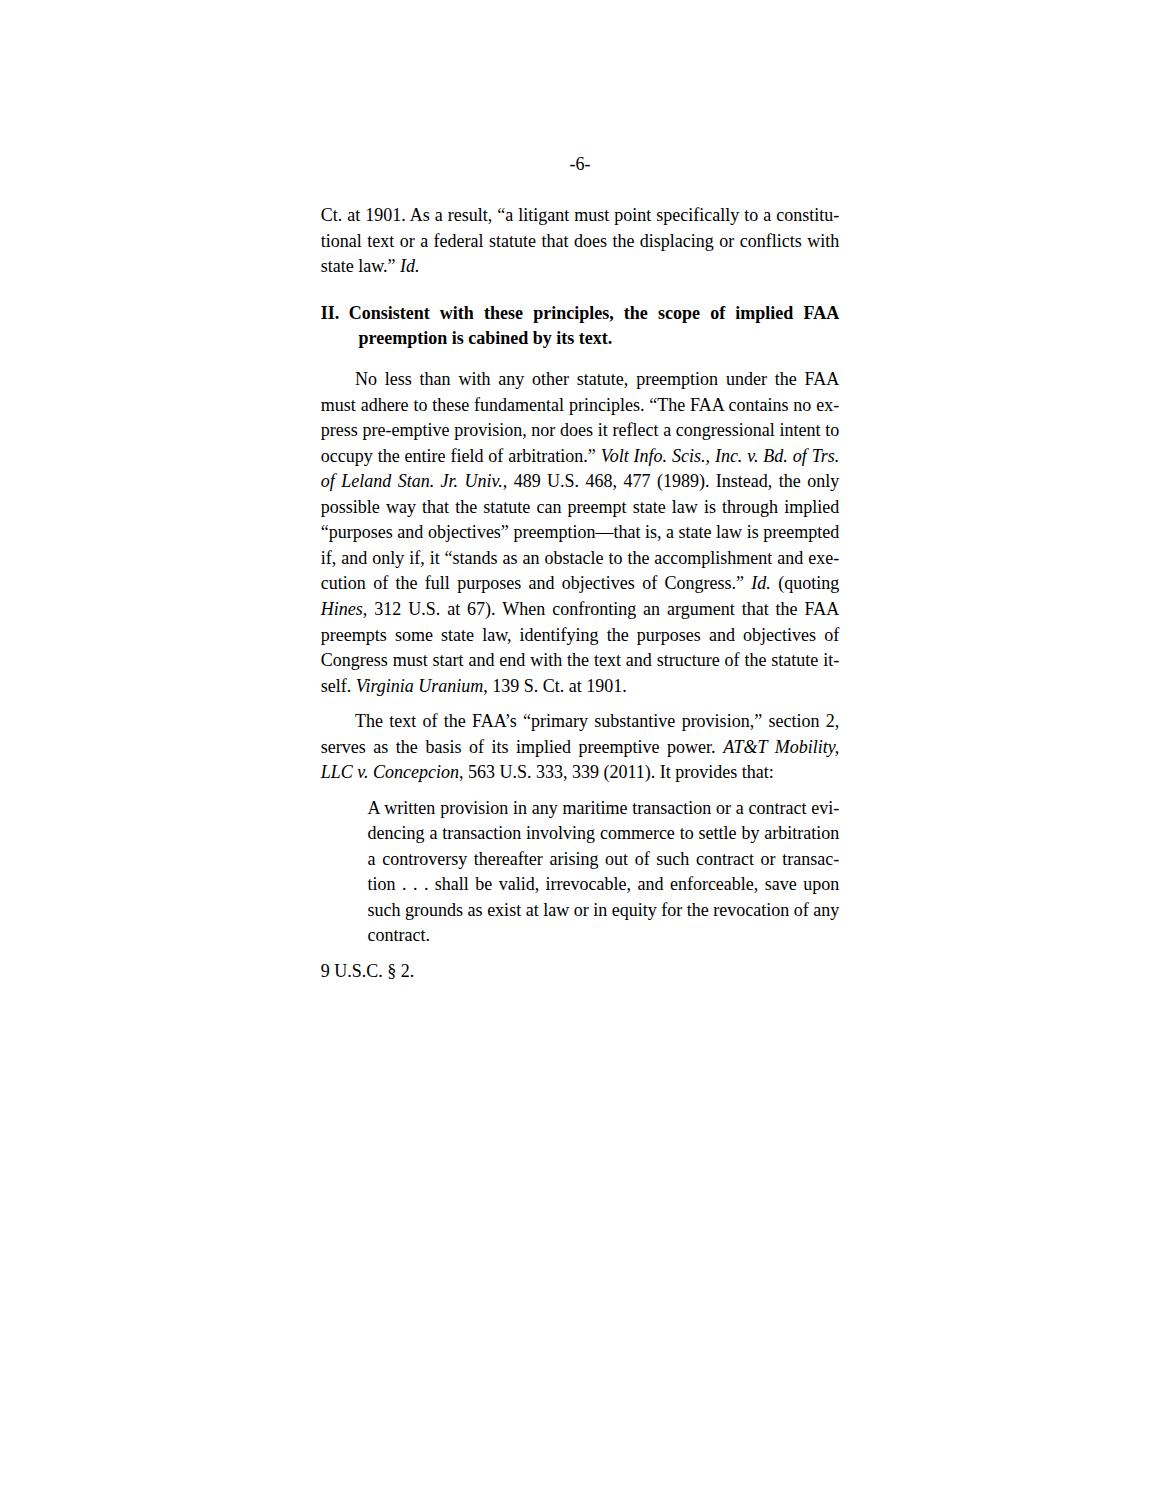-6-
Ct. at 1901. As a result, “a litigant must point specifically to a constitutional text or a federal statute that does the displacing or conflicts with state law.” Id.
II. Consistent with these principles, the scope of implied FAA preemption is cabined by its text.
No less than with any other statute, preemption under the FAA must adhere to these fundamental principles. “The FAA contains no express pre-emptive provision, nor does it reflect a congressional intent to occupy the entire field of arbitration.” Volt Info. Scis., Inc. v. Bd. of Trs. of Leland Stan. Jr. Univ., 489 U.S. 468, 477 (1989). Instead, the only possible way that the statute can preempt state law is through implied “purposes and objectives” preemption—that is, a state law is preempted if, and only if, it “stands as an obstacle to the accomplishment and execution of the full purposes and objectives of Congress.” Id. (quoting Hines, 312 U.S. at 67). When confronting an argument that the FAA preempts some state law, identifying the purposes and objectives of Congress must start and end with the text and structure of the statute itself. Virginia Uranium, 139 S. Ct. at 1901.
The text of the FAA’s “primary substantive provision,” section 2, serves as the basis of its implied preemptive power. AT&T Mobility, LLC v. Concepcion, 563 U.S. 333, 339 (2011). It provides that:
A written provision in any maritime transaction or a contract evidencing a transaction involving commerce to settle by arbitration a controversy thereafter arising out of such contract or transaction . . . shall be valid, irrevocable, and enforceable, save upon such grounds as exist at law or in equity for the revocation of any contract.
9 U.S.C. § 2.